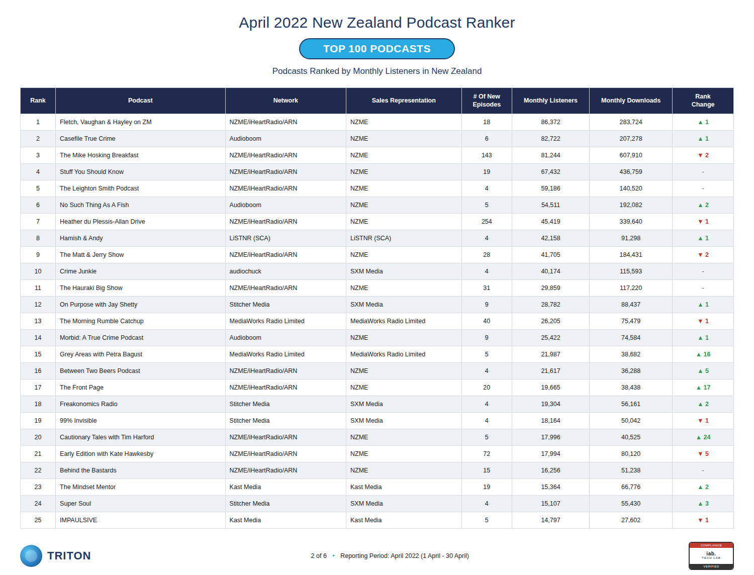April 2022 New Zealand Podcast Ranker
TOP 100 PODCASTS
Podcasts Ranked by Monthly Listeners in New Zealand
| Rank | Podcast | Network | Sales Representation | # Of New Episodes | Monthly Listeners | Monthly Downloads | Rank Change |
| --- | --- | --- | --- | --- | --- | --- | --- |
| 1 | Fletch, Vaughan & Hayley on ZM | NZME/iHeartRadio/ARN | NZME | 18 | 86,372 | 283,724 | ▲ 1 |
| 2 | Casefile True Crime | Audioboom | NZME | 6 | 82,722 | 207,278 | ▲ 1 |
| 3 | The Mike Hosking Breakfast | NZME/iHeartRadio/ARN | NZME | 143 | 81,244 | 607,910 | ▼ 2 |
| 4 | Stuff You Should Know | NZME/iHeartRadio/ARN | NZME | 19 | 67,432 | 436,759 | - |
| 5 | The Leighton Smith Podcast | NZME/iHeartRadio/ARN | NZME | 4 | 59,186 | 140,520 | - |
| 6 | No Such Thing As A Fish | Audioboom | NZME | 5 | 54,511 | 192,082 | ▲ 2 |
| 7 | Heather du Plessis-Allan Drive | NZME/iHeartRadio/ARN | NZME | 254 | 45,419 | 339,640 | ▼ 1 |
| 8 | Hamish & Andy | LiSTNR (SCA) | LiSTNR (SCA) | 4 | 42,158 | 91,298 | ▲ 1 |
| 9 | The Matt & Jerry Show | NZME/iHeartRadio/ARN | NZME | 28 | 41,705 | 184,431 | ▼ 2 |
| 10 | Crime Junkie | audiochuck | SXM Media | 4 | 40,174 | 115,593 | - |
| 11 | The Hauraki Big Show | NZME/iHeartRadio/ARN | NZME | 31 | 29,859 | 117,220 | - |
| 12 | On Purpose with Jay Shetty | Stitcher Media | SXM Media | 9 | 28,782 | 88,437 | ▲ 1 |
| 13 | The Morning Rumble Catchup | MediaWorks Radio Limited | MediaWorks Radio Limited | 40 | 26,205 | 75,479 | ▼ 1 |
| 14 | Morbid: A True Crime Podcast | Audioboom | NZME | 9 | 25,422 | 74,584 | ▲ 1 |
| 15 | Grey Areas with Petra Bagust | MediaWorks Radio Limited | MediaWorks Radio Limited | 5 | 21,987 | 38,682 | ▲ 16 |
| 16 | Between Two Beers Podcast | NZME/iHeartRadio/ARN | NZME | 4 | 21,617 | 36,288 | ▲ 5 |
| 17 | The Front Page | NZME/iHeartRadio/ARN | NZME | 20 | 19,665 | 38,438 | ▲ 17 |
| 18 | Freakonomics Radio | Stitcher Media | SXM Media | 4 | 19,304 | 56,161 | ▲ 2 |
| 19 | 99% Invisible | Stitcher Media | SXM Media | 4 | 18,164 | 50,042 | ▼ 1 |
| 20 | Cautionary Tales with Tim Harford | NZME/iHeartRadio/ARN | NZME | 5 | 17,996 | 40,525 | ▲ 24 |
| 21 | Early Edition with Kate Hawkesby | NZME/iHeartRadio/ARN | NZME | 72 | 17,994 | 80,120 | ▼ 5 |
| 22 | Behind the Bastards | NZME/iHeartRadio/ARN | NZME | 15 | 16,256 | 51,238 | - |
| 23 | The Mindset Mentor | Kast Media | Kast Media | 19 | 15,364 | 66,776 | ▲ 2 |
| 24 | Super Soul | Stitcher Media | SXM Media | 4 | 15,107 | 55,430 | ▲ 3 |
| 25 | IMPAULSIVE | Kast Media | Kast Media | 5 | 14,797 | 27,602 | ▼ 1 |
TRITON
2 of 6 • Reporting Period: April 2022 (1 April - 30 April)
COMPLIANCE
iab.TECH LAB
VERIFIED